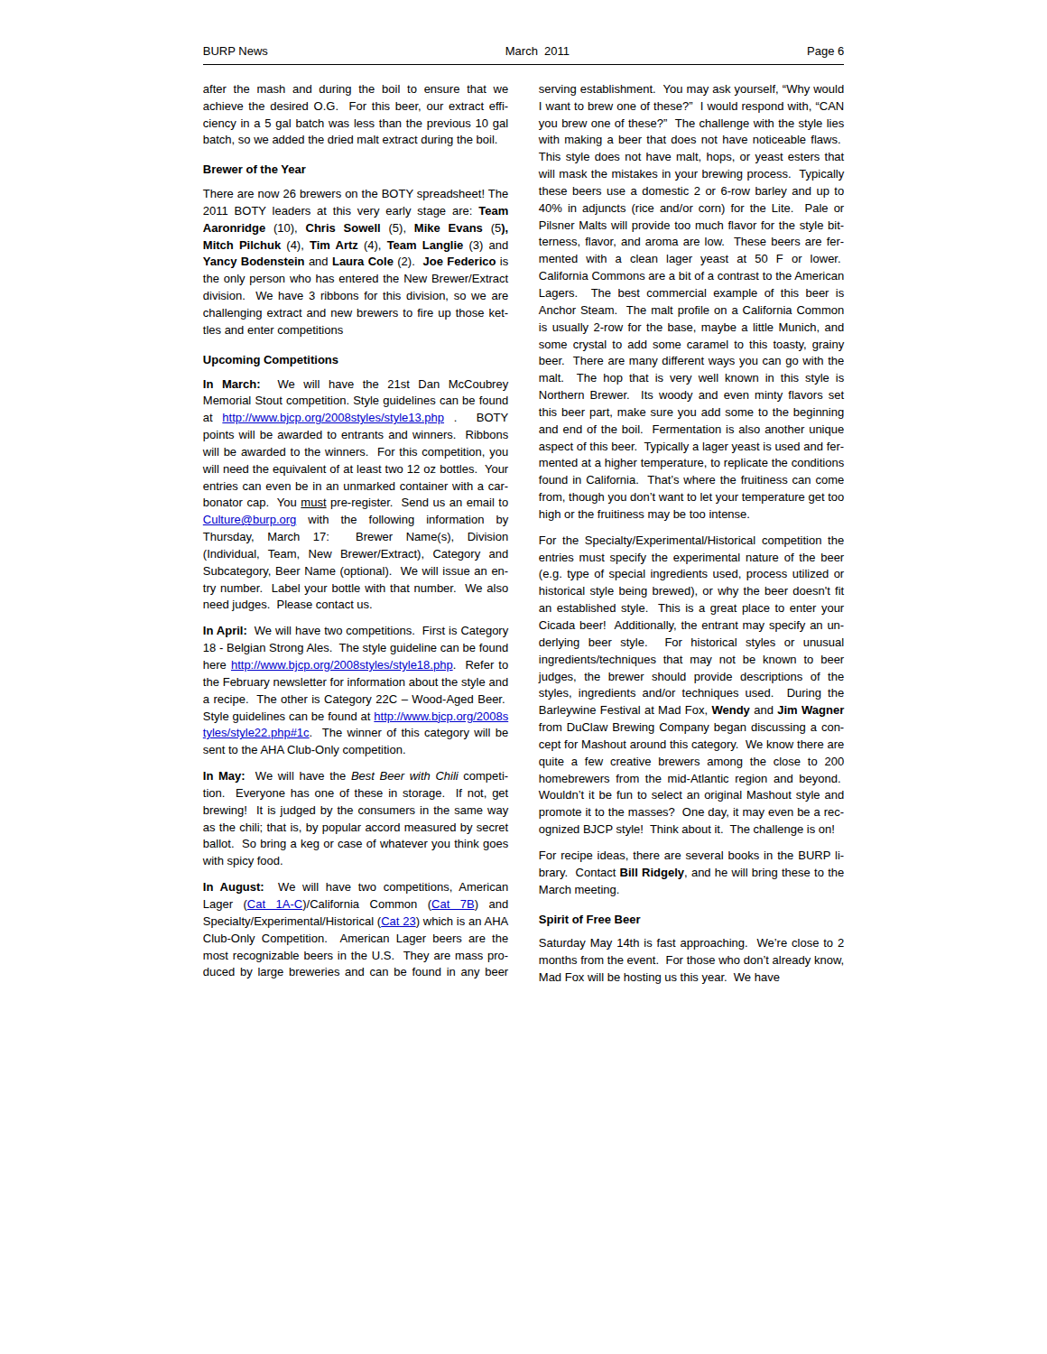BURP News March 2011 Page 6
after the mash and during the boil to ensure that we achieve the desired O.G. For this beer, our extract efficiency in a 5 gal batch was less than the previous 10 gal batch, so we added the dried malt extract during the boil.
Brewer of the Year
There are now 26 brewers on the BOTY spreadsheet! The 2011 BOTY leaders at this very early stage are: Team Aaronridge (10), Chris Sowell (5), Mike Evans (5), Mitch Pilchuk (4), Tim Artz (4), Team Langlie (3) and Yancy Bodenstein and Laura Cole (2). Joe Federico is the only person who has entered the New Brewer/Extract division. We have 3 ribbons for this division, so we are challenging extract and new brewers to fire up those kettles and enter competitions
Upcoming Competitions
In March: We will have the 21st Dan McCoubrey Memorial Stout competition. Style guidelines can be found at http://www.bjcp.org/2008styles/style13.php . BOTY points will be awarded to entrants and winners. Ribbons will be awarded to the winners. For this competition, you will need the equivalent of at least two 12 oz bottles. Your entries can even be in an unmarked container with a carbonator cap. You must pre-register. Send us an email to Culture@burp.org with the following information by Thursday, March 17: Brewer Name(s), Division (Individual, Team, New Brewer/Extract), Category and Subcategory, Beer Name (optional). We will issue an entry number. Label your bottle with that number. We also need judges. Please contact us.
In April: We will have two competitions. First is Category 18 - Belgian Strong Ales. The style guideline can be found here http://www.bjcp.org/2008styles/style18.php. Refer to the February newsletter for information about the style and a recipe. The other is Category 22C – Wood-Aged Beer. Style guidelines can be found at http://www.bjcp.org/2008styles/style22.php#1c. The winner of this category will be sent to the AHA Club-Only competition.
In May: We will have the Best Beer with Chili competition. Everyone has one of these in storage. If not, get brewing! It is judged by the consumers in the same way as the chili; that is, by popular accord measured by secret ballot. So bring a keg or case of whatever you think goes with spicy food.
In August: We will have two competitions, American Lager (Cat 1A-C)/California Common (Cat 7B) and Specialty/Experimental/Historical (Cat 23) which is an AHA Club-Only Competition. American Lager beers are the most recognizable beers in the U.S. They are mass produced by large breweries and can be found in any beer serving establishment. You may ask yourself, “Why would I want to brew one of these?” I would respond with, “CAN you brew one of these?” The challenge with the style lies with making a beer that does not have noticeable flaws. This style does not have malt, hops, or yeast esters that will mask the mistakes in your brewing process. Typically these beers use a domestic 2 or 6-row barley and up to 40% in adjuncts (rice and/or corn) for the Lite. Pale or Pilsner Malts will provide too much flavor for the style bitterness, flavor, and aroma are low. These beers are fermented with a clean lager yeast at 50 F or lower. California Commons are a bit of a contrast to the American Lagers. The best commercial example of this beer is Anchor Steam. The malt profile on a California Common is usually 2-row for the base, maybe a little Munich, and some crystal to add some caramel to this toasty, grainy beer. There are many different ways you can go with the malt. The hop that is very well known in this style is Northern Brewer. Its woody and even minty flavors set this beer part, make sure you add some to the beginning and end of the boil. Fermentation is also another unique aspect of this beer. Typically a lager yeast is used and fermented at a higher temperature, to replicate the conditions found in California. That’s where the fruitiness can come from, though you don’t want to let your temperature get too high or the fruitiness may be too intense.
For the Specialty/Experimental/Historical competition the entries must specify the experimental nature of the beer (e.g. type of special ingredients used, process utilized or historical style being brewed), or why the beer doesn't fit an established style. This is a great place to enter your Cicada beer! Additionally, the entrant may specify an underlying beer style. For historical styles or unusual ingredients/techniques that may not be known to beer judges, the brewer should provide descriptions of the styles, ingredients and/or techniques used. During the Barleywine Festival at Mad Fox, Wendy and Jim Wagner from DuClaw Brewing Company began discussing a concept for Mashout around this category. We know there are quite a few creative brewers among the close to 200 homebrewers from the mid-Atlantic region and beyond. Wouldn’t it be fun to select an original Mashout style and promote it to the masses? One day, it may even be a recognized BJCP style! Think about it. The challenge is on!
For recipe ideas, there are several books in the BURP library. Contact Bill Ridgely, and he will bring these to the March meeting.
Spirit of Free Beer
Saturday May 14th is fast approaching. We’re close to 2 months from the event. For those who don’t already know, Mad Fox will be hosting us this year. We have